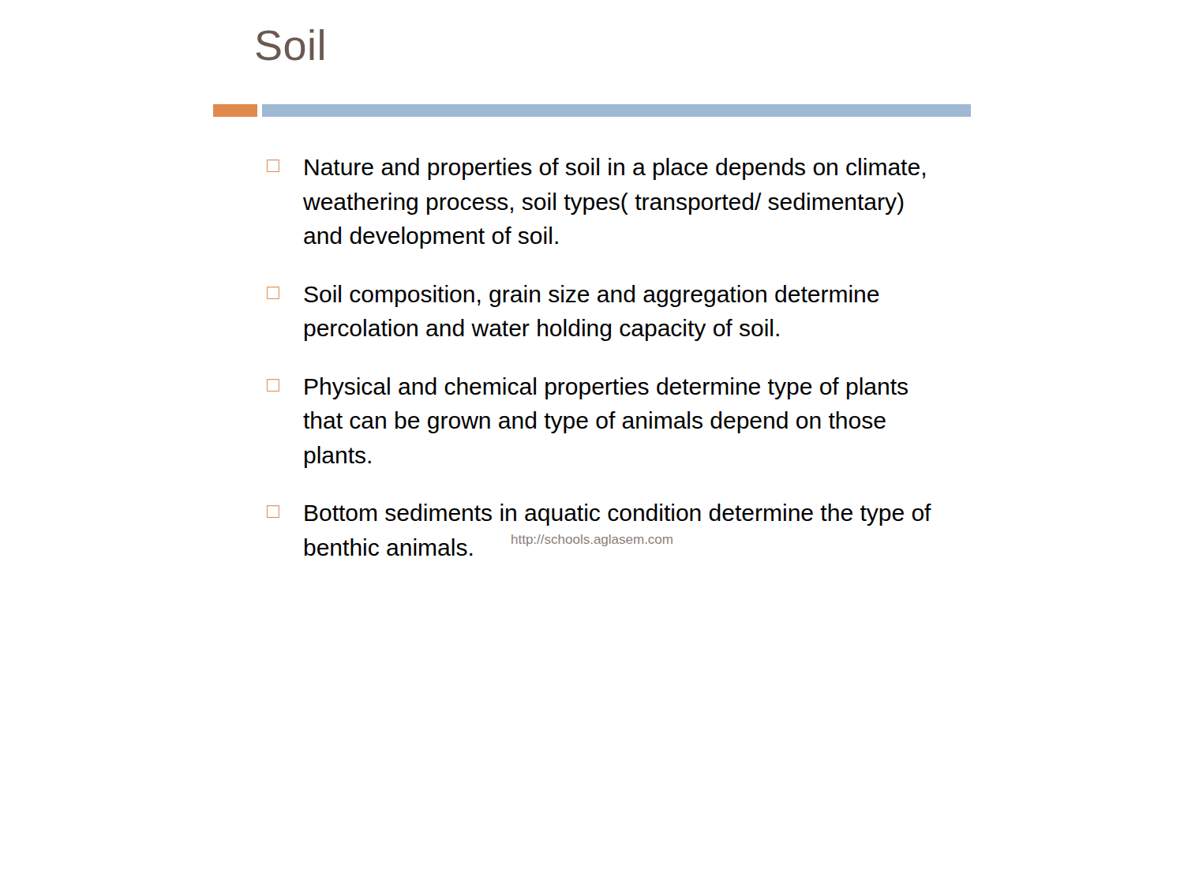Soil
Nature and properties of soil in a place depends on climate, weathering process, soil types( transported/ sedimentary) and development of soil.
Soil composition, grain size and aggregation determine percolation and water holding capacity of soil.
Physical and chemical properties determine type of plants that can be grown and type of animals depend on those plants.
Bottom sediments in aquatic condition determine the type of benthic animals.
http://schools.aglasem.com